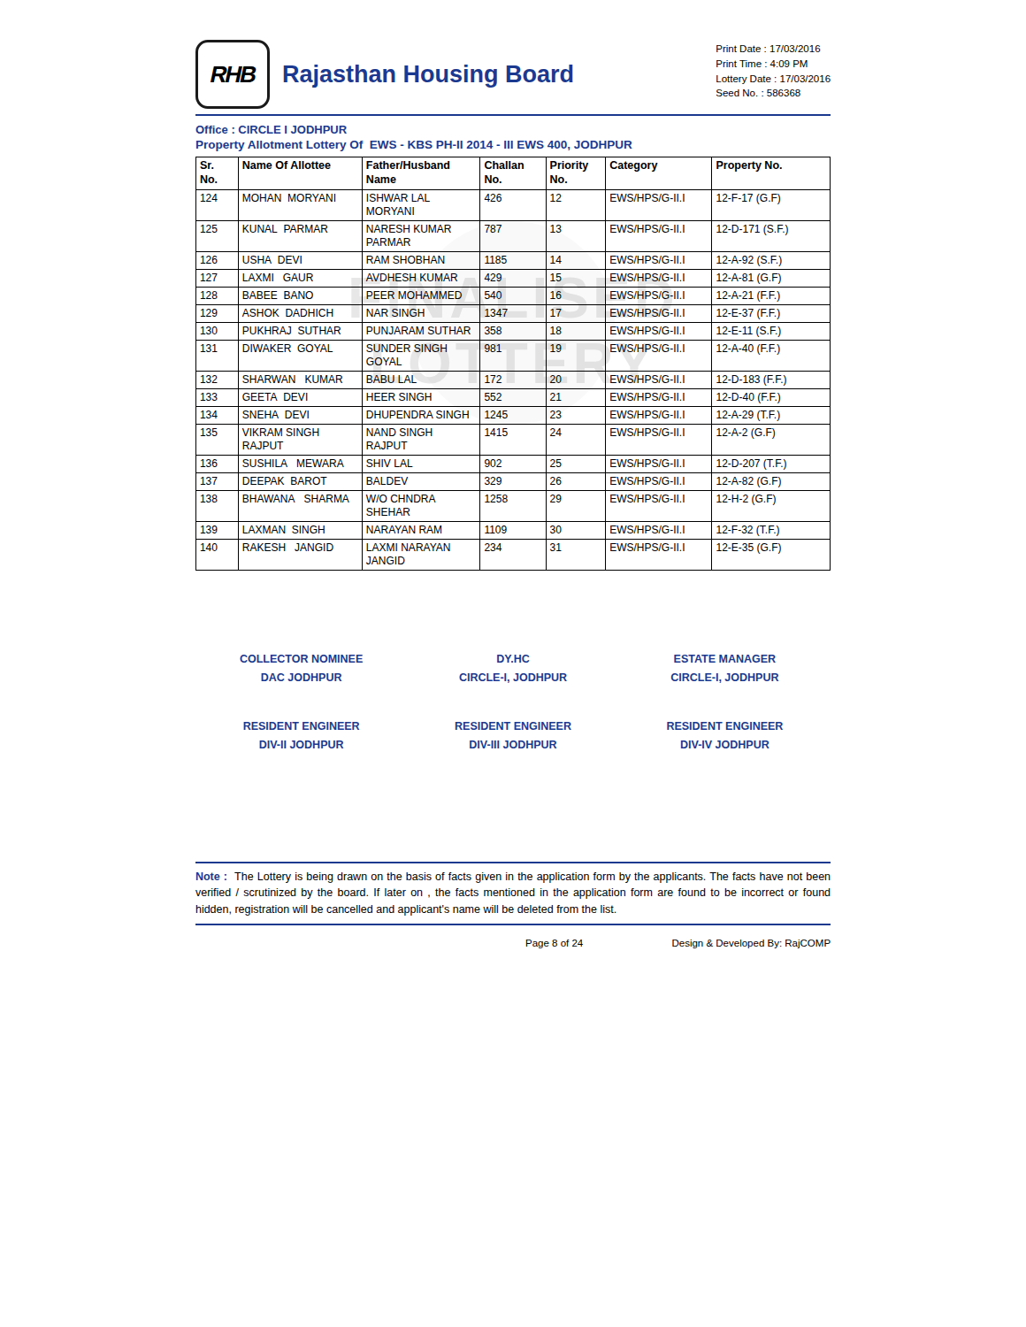FINALISED
LOTTERY
RHB
Rajasthan Housing Board
Print Date : 17/03/2016
Print Time : 4:09 PM
Lottery Date : 17/03/2016
Seed No. : 586368
Office : CIRCLE I JODHPUR
Property Allotment Lottery Of EWS - KBS PH-II 2014 - III EWS 400, JODHPUR
| Sr. No. | Name Of Allottee | Father/Husband Name | Challan No. | Priority No. | Category | Property No. |
| --- | --- | --- | --- | --- | --- | --- |
| 124 | MOHAN MORYANI | ISHWAR LAL MORYANI | 426 | 12 | EWS/HPS/G-II.I | 12-F-17 (G.F) |
| 125 | KUNAL PARMAR | NARESH KUMAR PARMAR | 787 | 13 | EWS/HPS/G-II.I | 12-D-171 (S.F.) |
| 126 | USHA DEVI | RAM SHOBHAN | 1185 | 14 | EWS/HPS/G-II.I | 12-A-92 (S.F.) |
| 127 | LAXMI GAUR | AVDHESH KUMAR | 429 | 15 | EWS/HPS/G-II.I | 12-A-81 (G.F) |
| 128 | BABEE BANO | PEER MOHAMMED | 540 | 16 | EWS/HPS/G-II.I | 12-A-21 (F.F.) |
| 129 | ASHOK DADHICH | NAR SINGH | 1347 | 17 | EWS/HPS/G-II.I | 12-E-37 (F.F.) |
| 130 | PUKHRAJ SUTHAR | PUNJARAM SUTHAR | 358 | 18 | EWS/HPS/G-II.I | 12-E-11 (S.F.) |
| 131 | DIWAKER GOYAL | SUNDER SINGH GOYAL | 981 | 19 | EWS/HPS/G-II.I | 12-A-40 (F.F.) |
| 132 | SHARWAN KUMAR | BABU LAL | 172 | 20 | EWS/HPS/G-II.I | 12-D-183 (F.F.) |
| 133 | GEETA DEVI | HEER SINGH | 552 | 21 | EWS/HPS/G-II.I | 12-D-40 (F.F.) |
| 134 | SNEHA DEVI | DHUPENDRA SINGH | 1245 | 23 | EWS/HPS/G-II.I | 12-A-29 (T.F.) |
| 135 | VIKRAM SINGH RAJPUT | NAND SINGH RAJPUT | 1415 | 24 | EWS/HPS/G-II.I | 12-A-2 (G.F) |
| 136 | SUSHILA MEWARA | SHIV LAL | 902 | 25 | EWS/HPS/G-II.I | 12-D-207 (T.F.) |
| 137 | DEEPAK BAROT | BALDEV | 329 | 26 | EWS/HPS/G-II.I | 12-A-82 (G.F) |
| 138 | BHAWANA SHARMA | W/O CHNDRA SHEHAR | 1258 | 29 | EWS/HPS/G-II.I | 12-H-2 (G.F) |
| 139 | LAXMAN SINGH | NARAYAN RAM | 1109 | 30 | EWS/HPS/G-II.I | 12-F-32 (T.F.) |
| 140 | RAKESH JANGID | LAXMI NARAYAN JANGID | 234 | 31 | EWS/HPS/G-II.I | 12-E-35 (G.F) |
COLLECTOR NOMINEE
DAC JODHPUR
DY.HC
CIRCLE-I, JODHPUR
ESTATE MANAGER
CIRCLE-I, JODHPUR
RESIDENT ENGINEER
DIV-II JODHPUR
RESIDENT ENGINEER
DIV-III JODHPUR
RESIDENT ENGINEER
DIV-IV JODHPUR
Note : The Lottery is being drawn on the basis of facts given in the application form by the applicants. The facts have not been verified / scrutinized by the board. If later on , the facts mentioned in the application form are found to be incorrect or found hidden, registration will be cancelled and applicant's name will be deleted from the list.
Page 8 of 24
Design & Developed By: RajCOMP